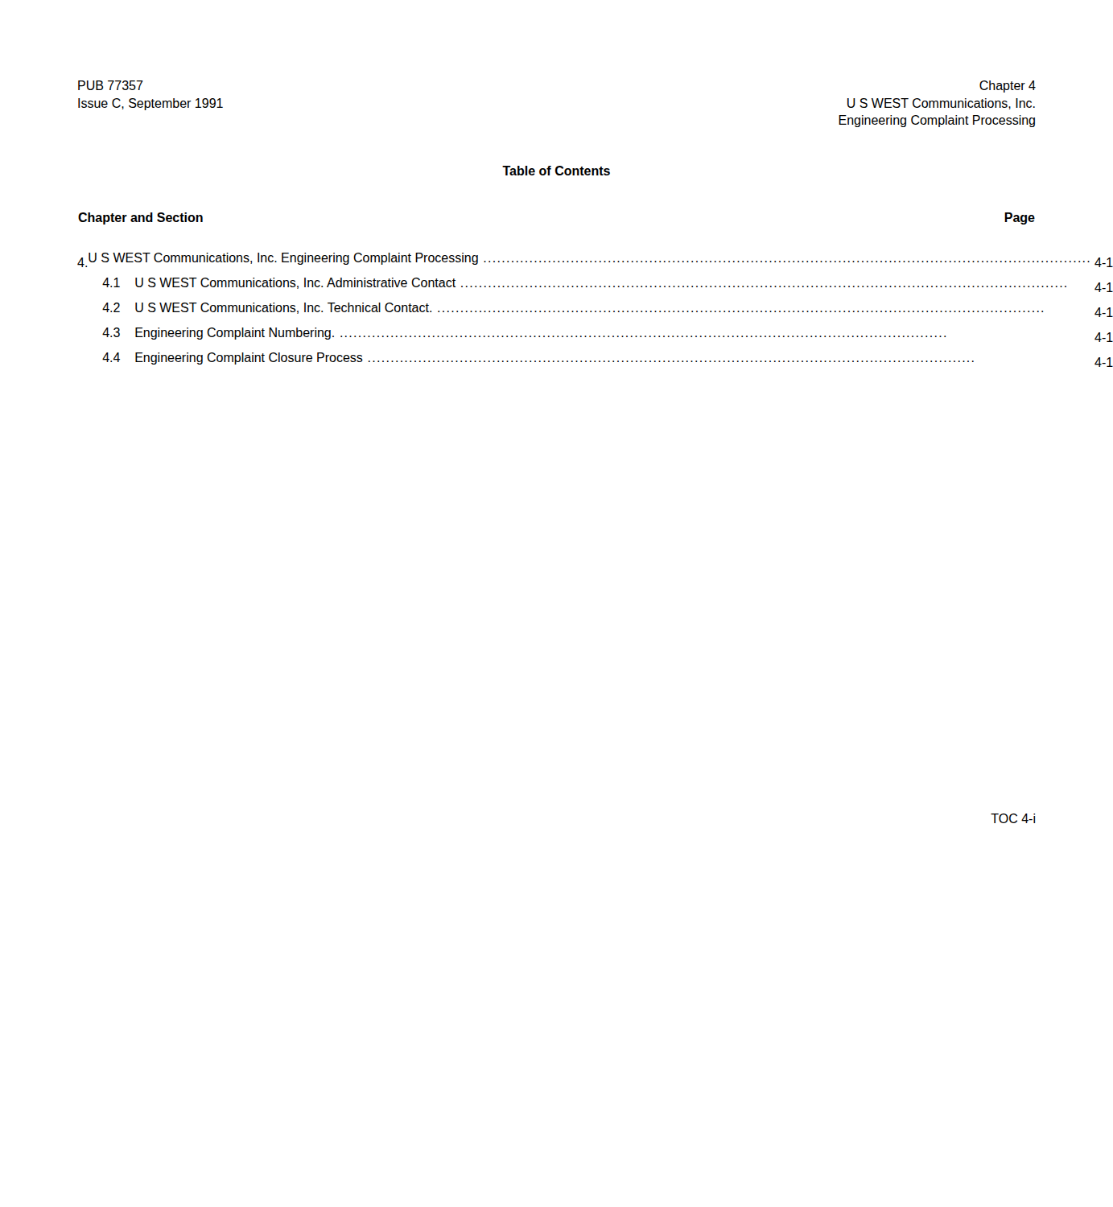| PUB 77357 | Chapter 4 |
| Issue C, September 1991 | U S WEST Communications, Inc. |
| | Engineering Complaint Processing |
Table of Contents
| Chapter and Section | Page |
| 4. | U S WEST Communications, Inc. Engineering Complaint Processing | 4-1 |
| | 4.1 U S WEST Communications, Inc. Administrative Contact | 4-1 |
| | 4.2 U S WEST Communications, Inc. Technical Contact. | 4-1 |
| | 4.3 Engineering Complaint Numbering. | 4-1 |
| | 4.4 Engineering Complaint Closure Process | 4-1 |
TOC 4-i